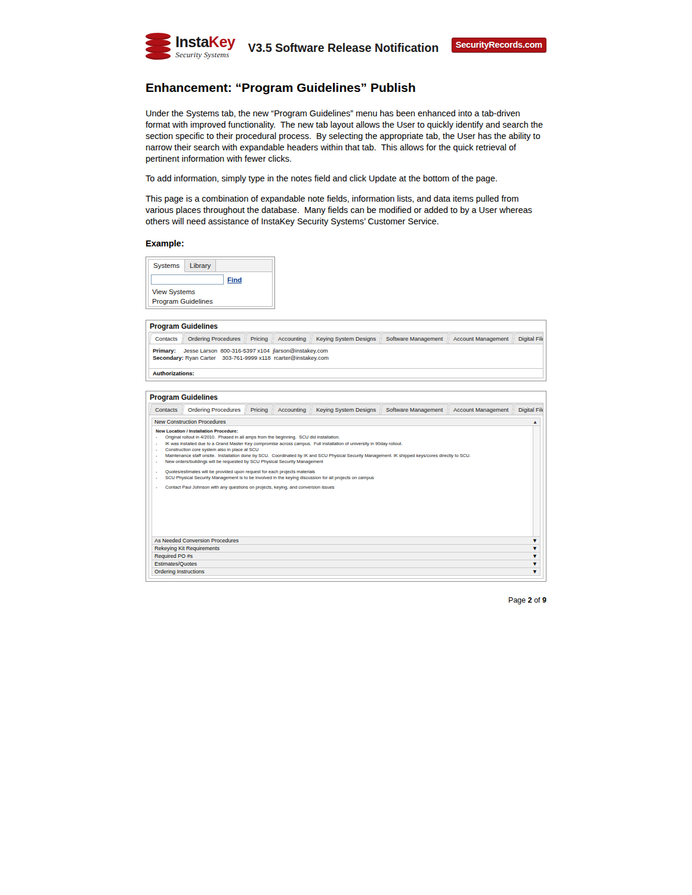InstaKey
Security Systems
V3.5 Software Release Notification
SecurityRecords.com
Enhancement: “Program Guidelines” Publish
Under the Systems tab, the new “Program Guidelines” menu has been enhanced into a tab-driven format with improved functionality. The new tab layout allows the User to quickly identify and search the section specific to their procedural process. By selecting the appropriate tab, the User has the ability to narrow their search with expandable headers within that tab. This allows for the quick retrieval of pertinent information with fewer clicks.
To add information, simply type in the notes field and click Update at the bottom of the page.
This page is a combination of expandable note fields, information lists, and data items pulled from various places throughout the database. Many fields can be modified or added to by a User whereas others will need assistance of InstaKey Security Systems’ Customer Service.
Example:
Systems
Library
Find
View Systems
Program Guidelines
Program Guidelines
Contacts
Ordering Procedures
Pricing
Accounting
Keying System Designs
Software Management
Account Management
Digital Files
Primary: Jesse Larson 800-316-5397 x104 jlarson@instakey.com
Secondary: Ryan Carter 303-761-9999 x118 rcarter@instakey.com
Authorizations:
Program Guidelines
Contacts
Ordering Procedures
Pricing
Accounting
Keying System Designs
Software Management
Account Management
Digital Files
New Construction Procedures
▲
New Location / Installation Procedure:
-Original rollout in 4/2010. Phased in all amps from the beginning. SCU did installation.
-IK was installed due to a Grand Master Key compromise across campus. Full installation of university in 90day rollout.
-Construction core system also in place at SCU
-Maintenance staff onsite. Installation done by SCU. Coordinated by IK and SCU Physical Security Management. IK shipped keys/cores directly to SCU.
-New orders/buildings will be requested by SCU Physical Security Management
-Quotes/estimates will be provided upon request for each projects materials
-SCU Physical Security Management is to be involved in the keying discussion for all projects on campus
-Contact Paul Johnson with any questions on projects, keying, and conversion issues
As Needed Conversion Procedures
▼
Rekeying Kit Requirements
▼
Required PO #s
▼
Estimates/Quotes
▼
Ordering Instructions
▼
Page 2 of 9